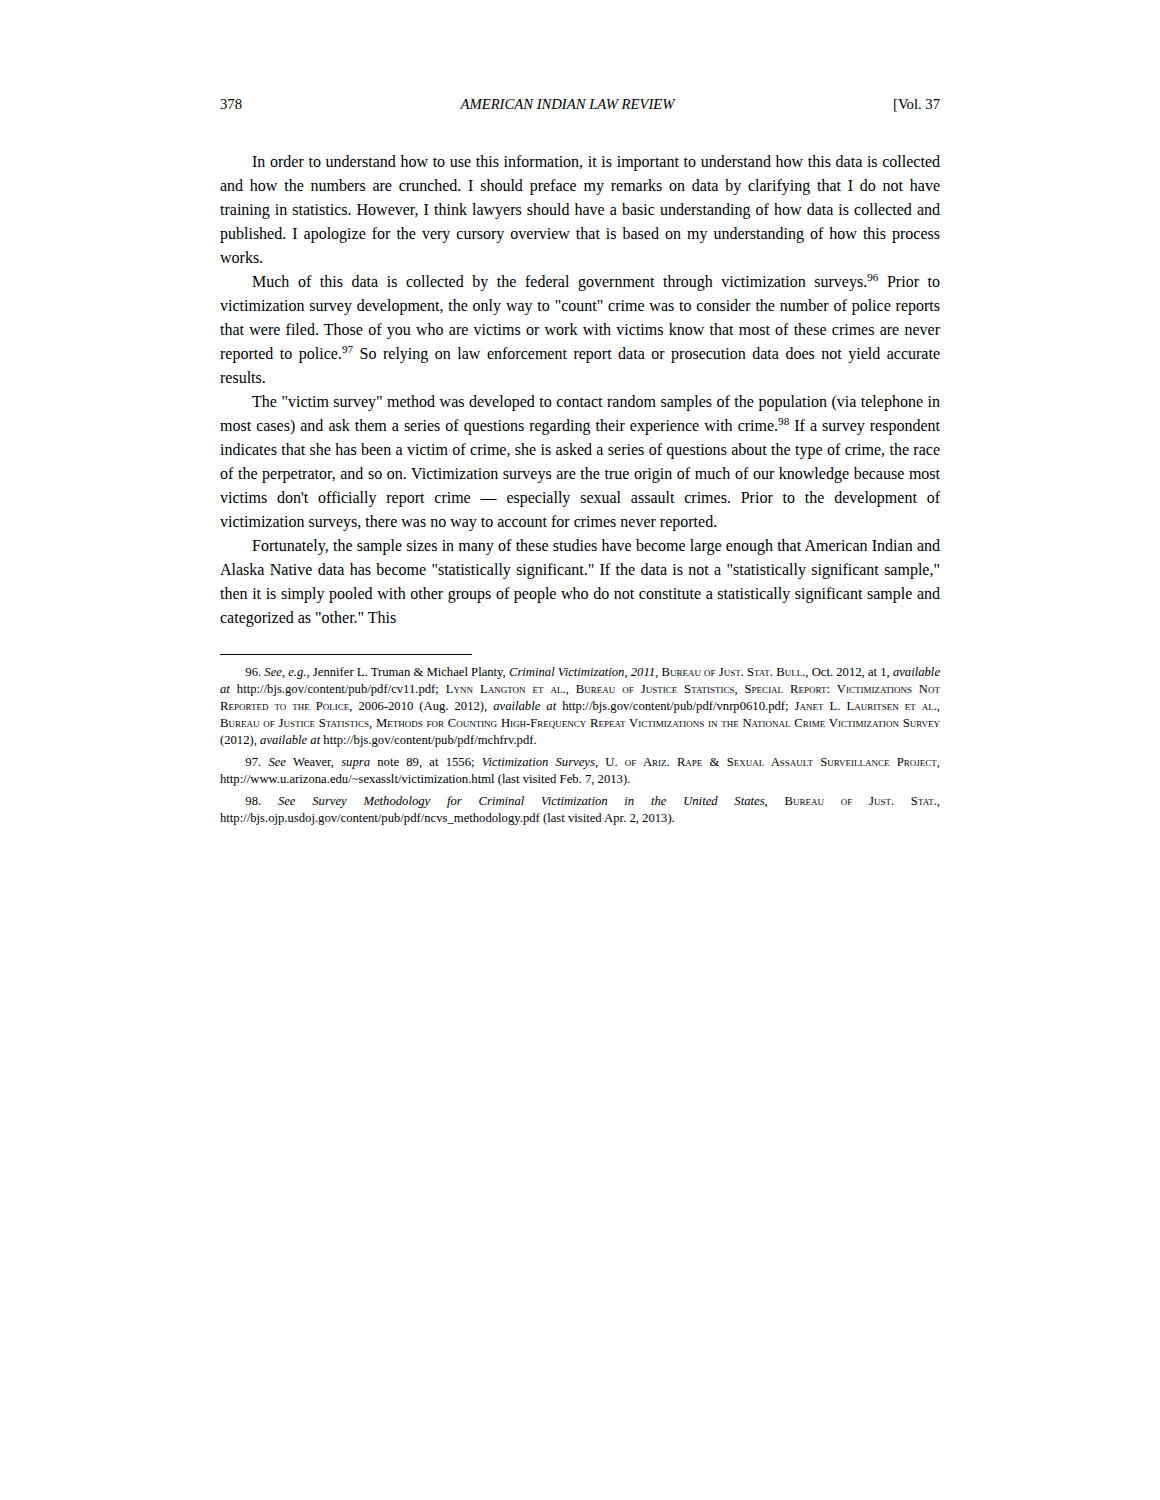378 AMERICAN INDIAN LAW REVIEW [Vol. 37
In order to understand how to use this information, it is important to understand how this data is collected and how the numbers are crunched. I should preface my remarks on data by clarifying that I do not have training in statistics. However, I think lawyers should have a basic understanding of how data is collected and published. I apologize for the very cursory overview that is based on my understanding of how this process works.
Much of this data is collected by the federal government through victimization surveys.96 Prior to victimization survey development, the only way to "count" crime was to consider the number of police reports that were filed. Those of you who are victims or work with victims know that most of these crimes are never reported to police.97 So relying on law enforcement report data or prosecution data does not yield accurate results.
The "victim survey" method was developed to contact random samples of the population (via telephone in most cases) and ask them a series of questions regarding their experience with crime.98 If a survey respondent indicates that she has been a victim of crime, she is asked a series of questions about the type of crime, the race of the perpetrator, and so on. Victimization surveys are the true origin of much of our knowledge because most victims don't officially report crime — especially sexual assault crimes. Prior to the development of victimization surveys, there was no way to account for crimes never reported.
Fortunately, the sample sizes in many of these studies have become large enough that American Indian and Alaska Native data has become "statistically significant." If the data is not a "statistically significant sample," then it is simply pooled with other groups of people who do not constitute a statistically significant sample and categorized as "other." This
96. See, e.g., Jennifer L. Truman & Michael Planty, Criminal Victimization, 2011, Bureau of Just. Stat. Bull., Oct. 2012, at 1, available at http://bjs.gov/content/pub/pdf/cv11.pdf; Lynn Langton et al., Bureau of Justice Statistics, Special Report: Victimizations Not Reported to the Police, 2006-2010 (Aug. 2012), available at http://bjs.gov/content/pub/pdf/vnrp0610.pdf; Janet L. Lauritsen et al., Bureau of Justice Statistics, Methods for Counting High-Frequency Repeat Victimizations in the National Crime Victimization Survey (2012), available at http://bjs.gov/content/pub/pdf/mchfrv.pdf.
97. See Weaver, supra note 89, at 1556; Victimization Surveys, U. of Ariz. Rape & Sexual Assault Surveillance Project, http://www.u.arizona.edu/~sexasslt/victimization.html (last visited Feb. 7, 2013).
98. See Survey Methodology for Criminal Victimization in the United States, Bureau of Just. Stat., http://bjs.ojp.usdoj.gov/content/pub/pdf/ncvs_methodology.pdf (last visited Apr. 2, 2013).